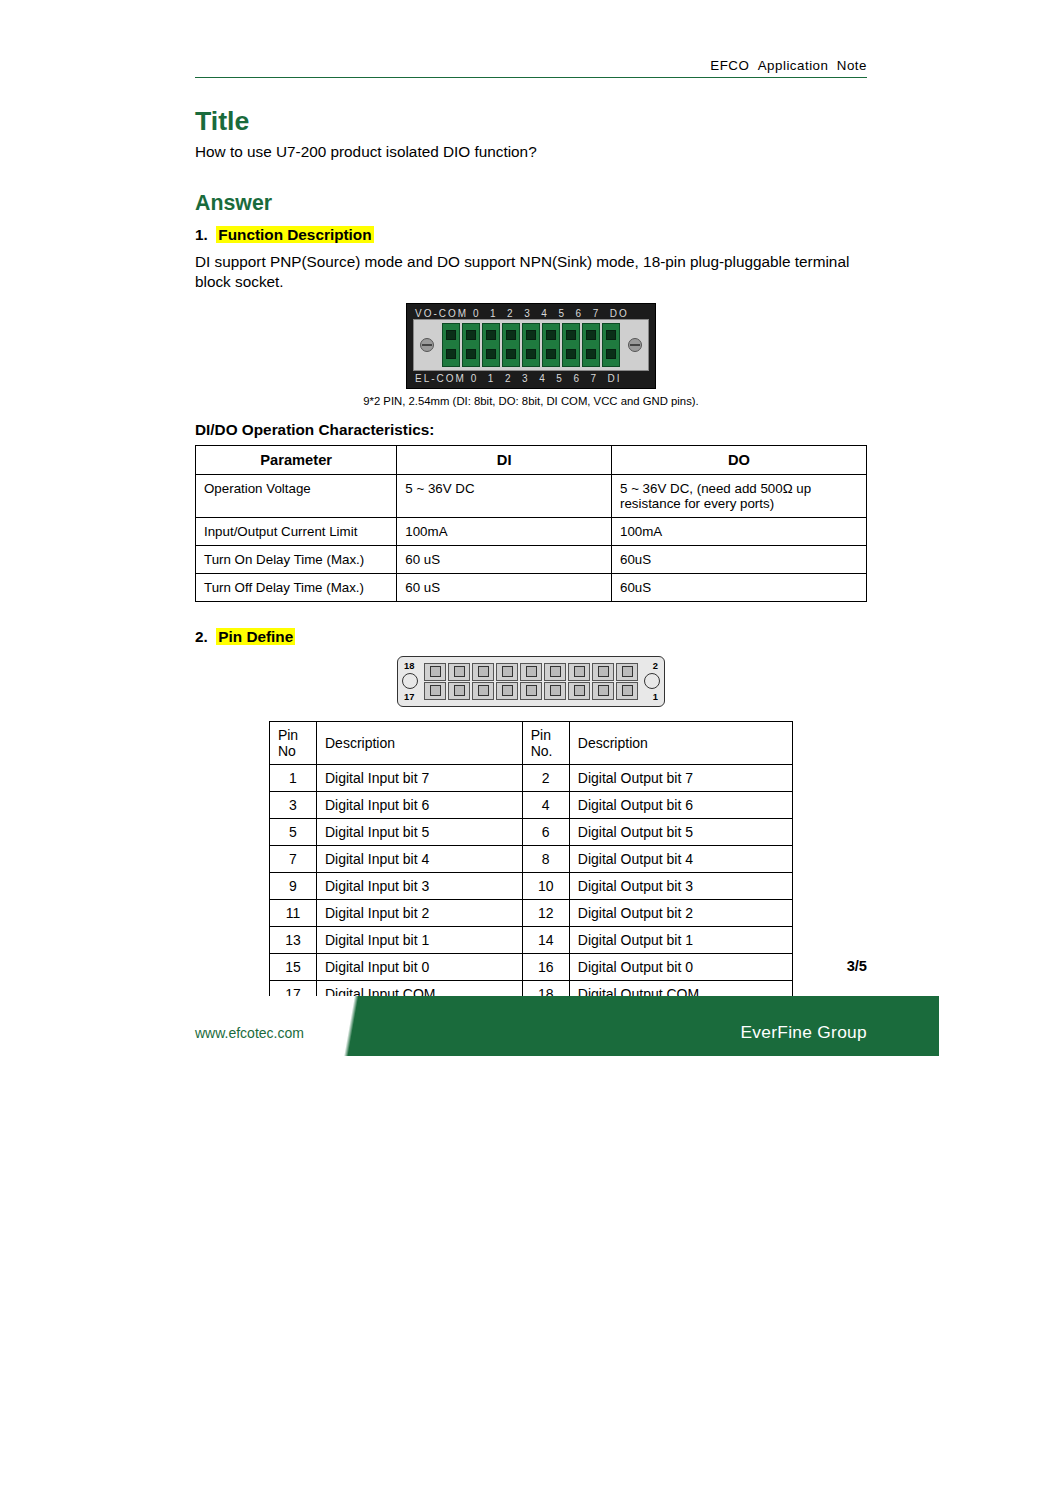EFCO Application Note
Title
How to use U7-200 product isolated DIO function?
Answer
1. Function Description
DI support PNP(Source) mode and DO support NPN(Sink) mode, 18-pin plug-pluggable terminal block socket.
VO-COM 0 1 2 3 4 5 6 7 DO
EL-COM 0 1 2 3 4 5 6 7 DI
9*2 PIN, 2.54mm (DI: 8bit, DO: 8bit, DI COM, VCC and GND pins).
DI/DO Operation Characteristics:
| Parameter | DI | DO |
| --- | --- | --- |
| Operation Voltage | 5 ~ 36V DC | 5 ~ 36V DC, (need add 500Ω up resistance for every ports) |
| Input/Output Current Limit | 100mA | 100mA |
| Turn On Delay Time (Max.) | 60 uS | 60uS |
| Turn Off Delay Time (Max.) | 60 uS | 60uS |
2. Pin Define
18 17 2 1
| Pin No | Description | Pin No. | Description |
| --- | --- | --- | --- |
| 1 | Digital Input bit 7 | 2 | Digital Output bit 7 |
| 3 | Digital Input bit 6 | 4 | Digital Output bit 6 |
| 5 | Digital Input bit 5 | 6 | Digital Output bit 5 |
| 7 | Digital Input bit 4 | 8 | Digital Output bit 4 |
| 9 | Digital Input bit 3 | 10 | Digital Output bit 3 |
| 11 | Digital Input bit 2 | 12 | Digital Output bit 2 |
| 13 | Digital Input bit 1 | 14 | Digital Output bit 1 |
| 15 | Digital Input bit 0 | 16 | Digital Output bit 0 |
| 17 | Digital Input COM | 18 | Digital Output COM |
3/5
www.efcotec.com
EverFine Group